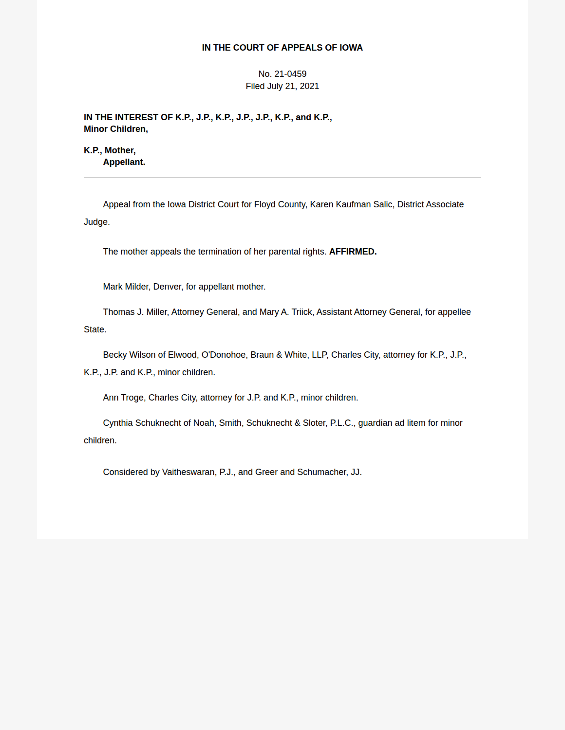IN THE COURT OF APPEALS OF IOWA
No. 21-0459
Filed July 21, 2021
IN THE INTEREST OF K.P., J.P., K.P., J.P., J.P., K.P., and K.P.,
Minor Children,
K.P., Mother,
Appellant.
Appeal from the Iowa District Court for Floyd County, Karen Kaufman Salic, District Associate Judge.
The mother appeals the termination of her parental rights. AFFIRMED.
Mark Milder, Denver, for appellant mother.
Thomas J. Miller, Attorney General, and Mary A. Triick, Assistant Attorney General, for appellee State.
Becky Wilson of Elwood, O'Donohoe, Braun & White, LLP, Charles City, attorney for K.P., J.P., K.P., J.P. and K.P., minor children.
Ann Troge, Charles City, attorney for J.P. and K.P., minor children.
Cynthia Schuknecht of Noah, Smith, Schuknecht & Sloter, P.L.C., guardian ad litem for minor children.
Considered by Vaitheswaran, P.J., and Greer and Schumacher, JJ.